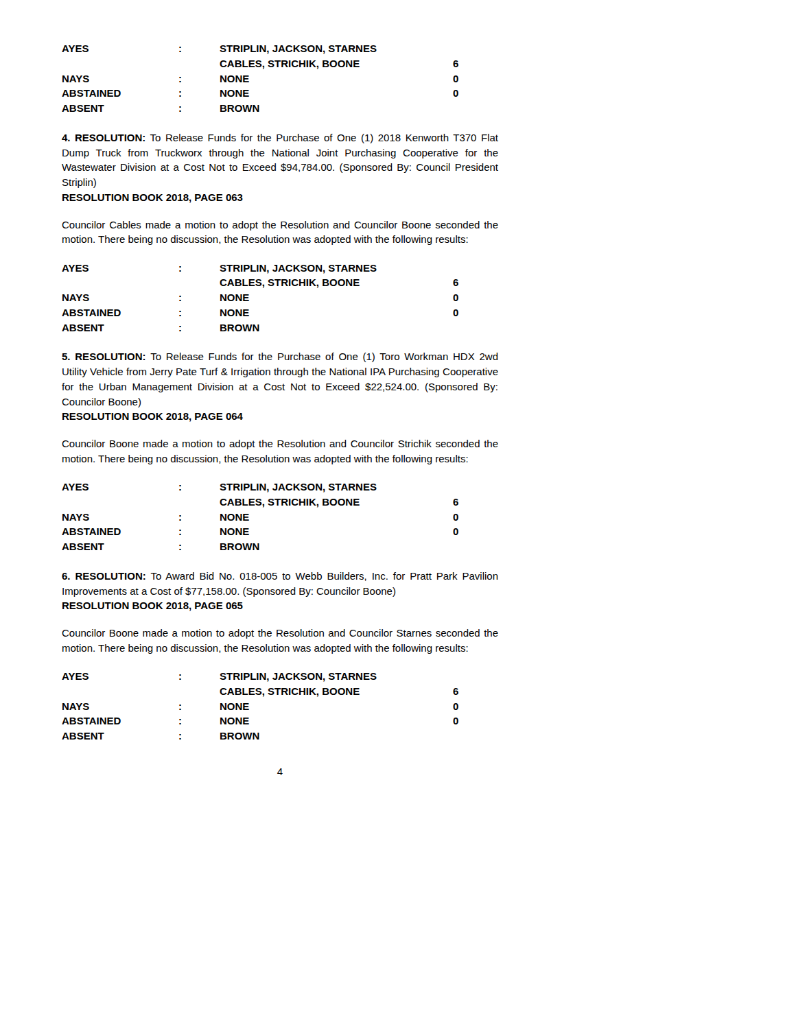| AYES | : | STRIPLIN, JACKSON, STARNES | |
| | | CABLES, STRICHIK, BOONE | 6 |
| NAYS | : | NONE | 0 |
| ABSTAINED | : | NONE | 0 |
| ABSENT | : | BROWN | |
4. RESOLUTION: To Release Funds for the Purchase of One (1) 2018 Kenworth T370 Flat Dump Truck from Truckworx through the National Joint Purchasing Cooperative for the Wastewater Division at a Cost Not to Exceed $94,784.00. (Sponsored By: Council President Striplin)
RESOLUTION BOOK 2018, PAGE 063
Councilor Cables made a motion to adopt the Resolution and Councilor Boone seconded the motion. There being no discussion, the Resolution was adopted with the following results:
| AYES | : | STRIPLIN, JACKSON, STARNES | |
| | | CABLES, STRICHIK, BOONE | 6 |
| NAYS | : | NONE | 0 |
| ABSTAINED | : | NONE | 0 |
| ABSENT | : | BROWN | |
5. RESOLUTION: To Release Funds for the Purchase of One (1) Toro Workman HDX 2wd Utility Vehicle from Jerry Pate Turf & Irrigation through the National IPA Purchasing Cooperative for the Urban Management Division at a Cost Not to Exceed $22,524.00. (Sponsored By: Councilor Boone)
RESOLUTION BOOK 2018, PAGE 064
Councilor Boone made a motion to adopt the Resolution and Councilor Strichik seconded the motion. There being no discussion, the Resolution was adopted with the following results:
| AYES | : | STRIPLIN, JACKSON, STARNES | |
| | | CABLES, STRICHIK, BOONE | 6 |
| NAYS | : | NONE | 0 |
| ABSTAINED | : | NONE | 0 |
| ABSENT | : | BROWN | |
6. RESOLUTION: To Award Bid No. 018-005 to Webb Builders, Inc. for Pratt Park Pavilion Improvements at a Cost of $77,158.00. (Sponsored By: Councilor Boone)
RESOLUTION BOOK 2018, PAGE 065
Councilor Boone made a motion to adopt the Resolution and Councilor Starnes seconded the motion. There being no discussion, the Resolution was adopted with the following results:
| AYES | : | STRIPLIN, JACKSON, STARNES | |
| | | CABLES, STRICHIK, BOONE | 6 |
| NAYS | : | NONE | 0 |
| ABSTAINED | : | NONE | 0 |
| ABSENT | : | BROWN | |
4